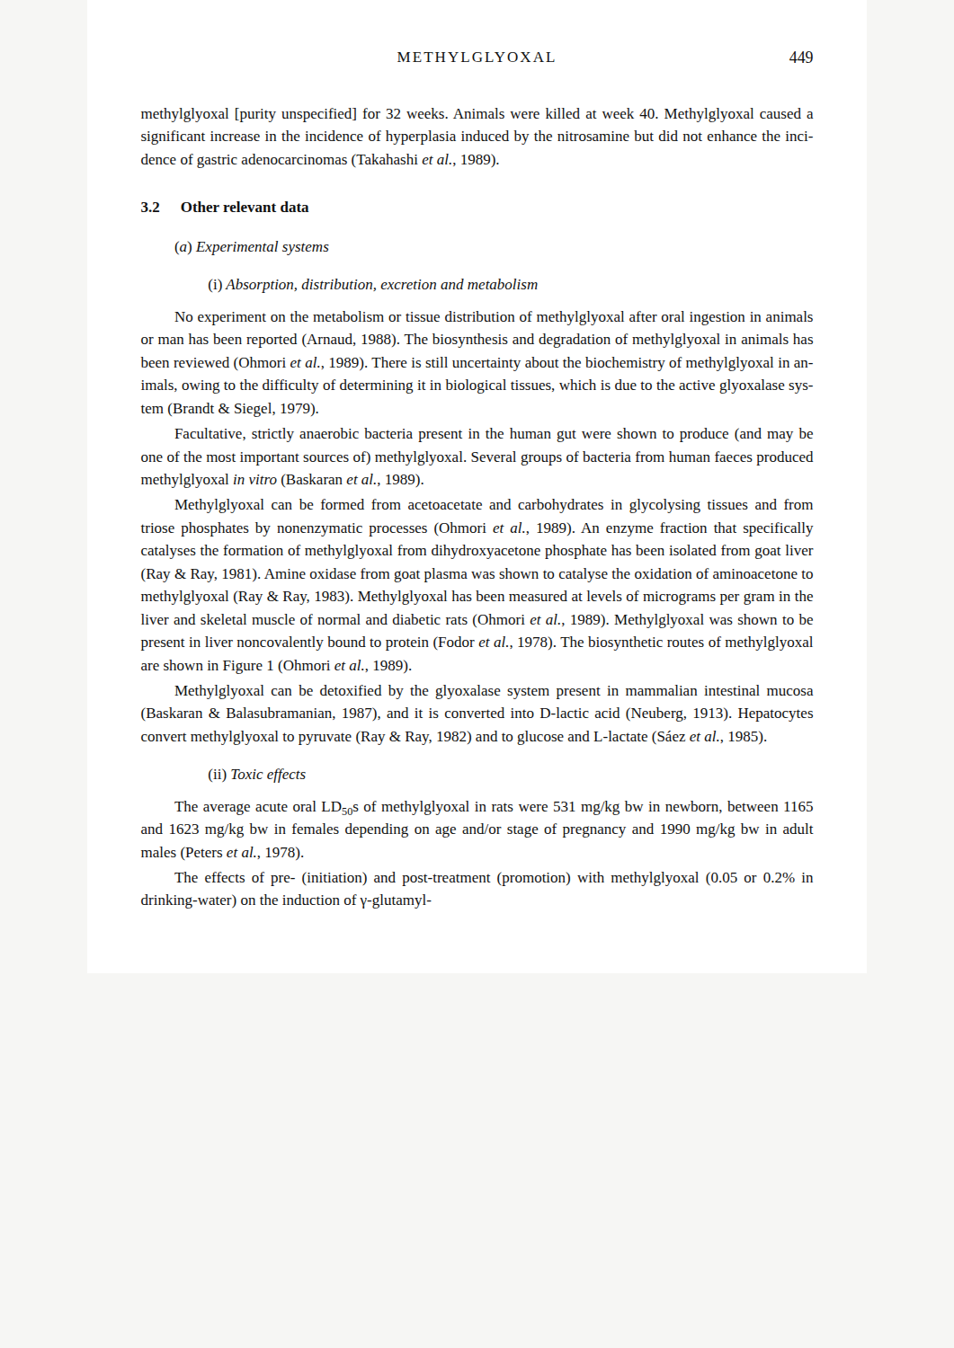Methylglyoxal 449
methylglyoxal [purity unspecified] for 32 weeks. Animals were killed at week 40. Methylglyoxal caused a significant increase in the incidence of hyperplasia induced by the nitrosamine but did not enhance the incidence of gastric adenocarcinomas (Takahashi et al., 1989).
3.2 Other relevant data
(a) Experimental systems
(i) Absorption, distribution, excretion and metabolism
No experiment on the metabolism or tissue distribution of methylglyoxal after oral ingestion in animals or man has been reported (Arnaud, 1988). The biosynthesis and degradation of methylglyoxal in animals has been reviewed (Ohmori et al., 1989). There is still uncertainty about the biochemistry of methylglyoxal in animals, owing to the difficulty of determining it in biological tissues, which is due to the active glyoxalase system (Brandt & Siegel, 1979).
Facultative, strictly anaerobic bacteria present in the human gut were shown to produce (and may be one of the most important sources of) methylglyoxal. Several groups of bacteria from human faeces produced methylglyoxal in vitro (Baskaran et al., 1989).
Methylglyoxal can be formed from acetoacetate and carbohydrates in glycolysing tissues and from triose phosphates by nonenzymatic processes (Ohmori et al., 1989). An enzyme fraction that specifically catalyses the formation of methylglyoxal from dihydroxyacetone phosphate has been isolated from goat liver (Ray & Ray, 1981). Amine oxidase from goat plasma was shown to catalyse the oxidation of aminoacetone to methylglyoxal (Ray & Ray, 1983). Methylglyoxal has been measured at levels of micrograms per gram in the liver and skeletal muscle of normal and diabetic rats (Ohmori et al., 1989). Methylglyoxal was shown to be present in liver noncovalently bound to protein (Fodor et al., 1978). The biosynthetic routes of methylglyoxal are shown in Figure 1 (Ohmori et al., 1989).
Methylglyoxal can be detoxified by the glyoxalase system present in mammalian intestinal mucosa (Baskaran & Balasubramanian, 1987), and it is converted into D-lactic acid (Neuberg, 1913). Hepatocytes convert methylglyoxal to pyruvate (Ray & Ray, 1982) and to glucose and L-lactate (Sáez et al., 1985).
(ii) Toxic effects
The average acute oral LD50s of methylglyoxal in rats were 531 mg/kg bw in newborn, between 1165 and 1623 mg/kg bw in females depending on age and/or stage of pregnancy and 1990 mg/kg bw in adult males (Peters et al., 1978).
The effects of pre- (initiation) and post-treatment (promotion) with methylglyoxal (0.05 or 0.2% in drinking-water) on the induction of γ-glutamyl-